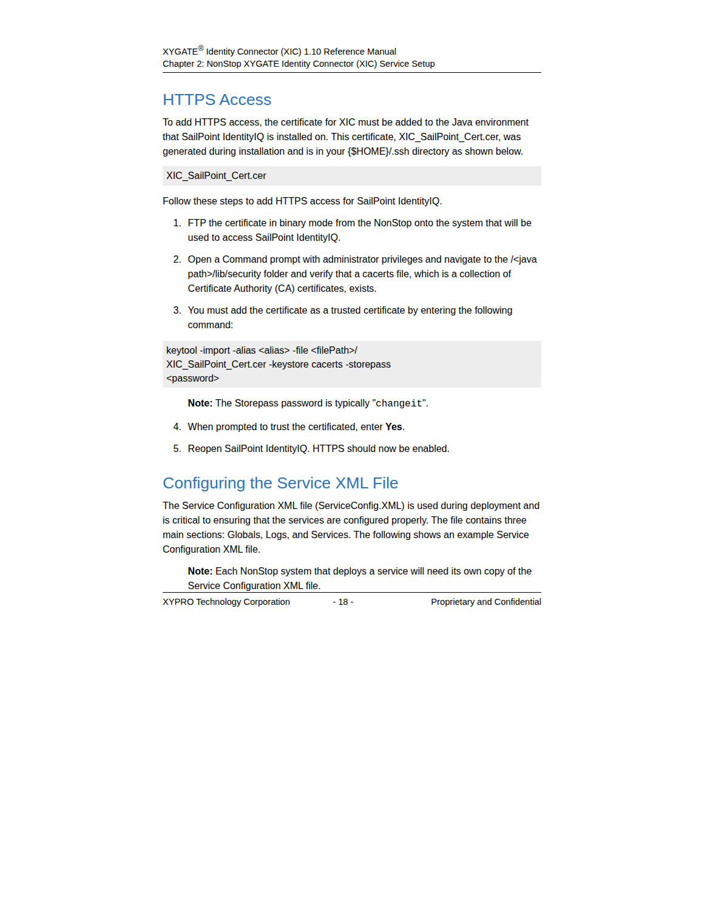XYGATE® Identity Connector (XIC) 1.10 Reference Manual
Chapter 2: NonStop XYGATE Identity Connector (XIC) Service Setup
HTTPS Access
To add HTTPS access, the certificate for XIC must be added to the Java environment that SailPoint IdentityIQ is installed on. This certificate, XIC_SailPoint_Cert.cer, was generated during installation and is in your {$HOME}/.ssh directory as shown below.
XIC_SailPoint_Cert.cer
Follow these steps to add HTTPS access for SailPoint IdentityIQ.
FTP the certificate in binary mode from the NonStop onto the system that will be used to access SailPoint IdentityIQ.
Open a Command prompt with administrator privileges and navigate to the /<java path>/lib/security folder and verify that a cacerts file, which is a collection of Certificate Authority (CA) certificates, exists.
You must add the certificate as a trusted certificate by entering the following command:
keytool -import -alias <alias> -file <filePath>/ XIC_SailPoint_Cert.cer -keystore cacerts -storepass <password>
Note: The Storepass password is typically "changeit".
When prompted to trust the certificated, enter Yes.
Reopen SailPoint IdentityIQ. HTTPS should now be enabled.
Configuring the Service XML File
The Service Configuration XML file (ServiceConfig.XML) is used during deployment and is critical to ensuring that the services are configured properly. The file contains three main sections: Globals, Logs, and Services. The following shows an example Service Configuration XML file.
Note: Each NonStop system that deploys a service will need its own copy of the Service Configuration XML file.
XYPRO Technology Corporation
- 18 -
Proprietary and Confidential